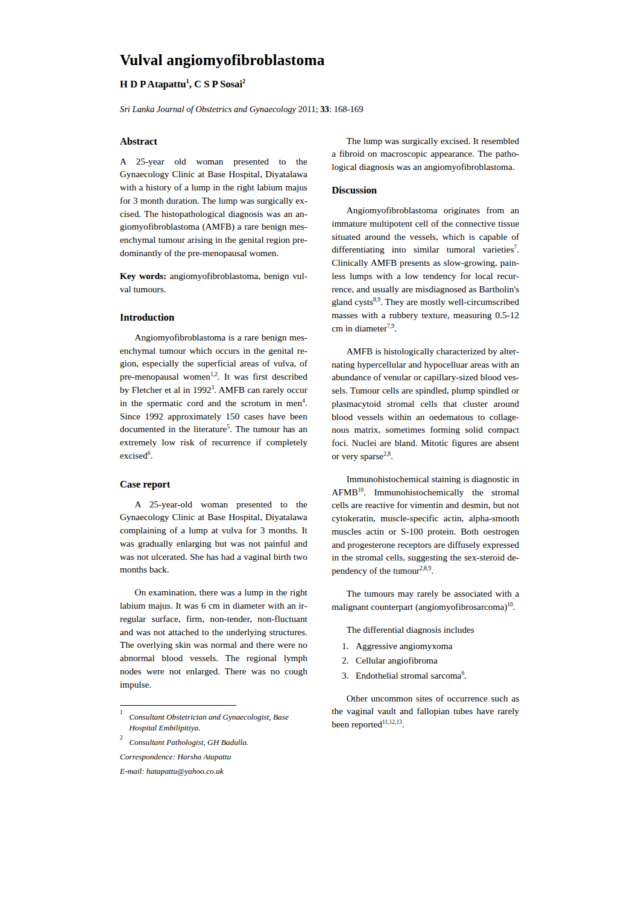Vulval angiomyofibroblastoma
H D P Atapattu1, C S P Sosai2
Sri Lanka Journal of Obstetrics and Gynaecology 2011; 33: 168-169
Abstract
A 25-year old woman presented to the Gynaecology Clinic at Base Hospital, Diyatalawa with a history of a lump in the right labium majus for 3 month duration. The lump was surgically excised. The histopathological diagnosis was an angiomyofibroblastoma (AMFB) a rare benign mesenchymal tumour arising in the genital region predominantly of the pre-menopausal women.
Key words: angiomyofibroblastoma, benign vulval tumours.
Introduction
Angiomyofibroblastoma is a rare benign mesenchymal tumour which occurs in the genital region, especially the superficial areas of vulva, of pre-menopausal women1,2. It was first described by Fletcher et al in 19923. AMFB can rarely occur in the spermatic cord and the scrotum in men4. Since 1992 approximately 150 cases have been documented in the literature5. The tumour has an extremely low risk of recurrence if completely excised6.
Case report
A 25-year-old woman presented to the Gynaecology Clinic at Base Hospital, Diyatalawa complaining of a lump at vulva for 3 months. It was gradually enlarging but was not painful and was not ulcerated. She has had a vaginal birth two months back.
On examination, there was a lump in the right labium majus. It was 6 cm in diameter with an irregular surface, firm, non-tender, non-fluctuant and was not attached to the underlying structures. The overlying skin was normal and there were no abnormal blood vessels. The regional lymph nodes were not enlarged. There was no cough impulse.
1 Consultant Obstetrician and Gynaecologist, Base Hospital Embilipitiya.
2 Consultant Pathologist, GH Badulla.
Correspondence: Harsha Atapattu
E-mail: hatapattu@yahoo.co.uk
The lump was surgically excised. It resembled a fibroid on macroscopic appearance. The pathological diagnosis was an angiomyofibroblastoma.
Discussion
Angiomyofibroblastoma originates from an immature multipotent cell of the connective tissue situated around the vessels, which is capable of differentiating into similar tumoral varieties7. Clinically AMFB presents as slow-growing, painless lumps with a low tendency for local recurrence, and usually are misdiagnosed as Bartholin's gland cysts8,9. They are mostly well-circumscribed masses with a rubbery texture, measuring 0.5-12 cm in diameter7,9.
AMFB is histologically characterized by alternating hypercellular and hypocelluar areas with an abundance of venular or capillary-sized blood vessels. Tumour cells are spindled, plump spindled or plasmacytoid stromal cells that cluster around blood vessels within an oedematous to collagenous matrix, sometimes forming solid compact foci. Nuclei are bland. Mitotic figures are absent or very sparse2,8.
Immunohistochemical staining is diagnostic in AFMB10. Immunohistochemically the stromal cells are reactive for vimentin and desmin, but not cytokeratin, muscle-specific actin, alpha-smooth muscles actin or S-100 protein. Both oestrogen and progesterone receptors are diffusely expressed in the stromal cells, suggesting the sex-steroid dependency of the tumour2,8,9.
The tumours may rarely be associated with a malignant counterpart (angiomyofibrosarcoma)10.
The differential diagnosis includes
Aggressive angiomyxoma
Cellular angiofibroma
Endothelial stromal sarcoma6.
Other uncommon sites of occurrence such as the vaginal vault and fallopian tubes have rarely been reported11,12,13.